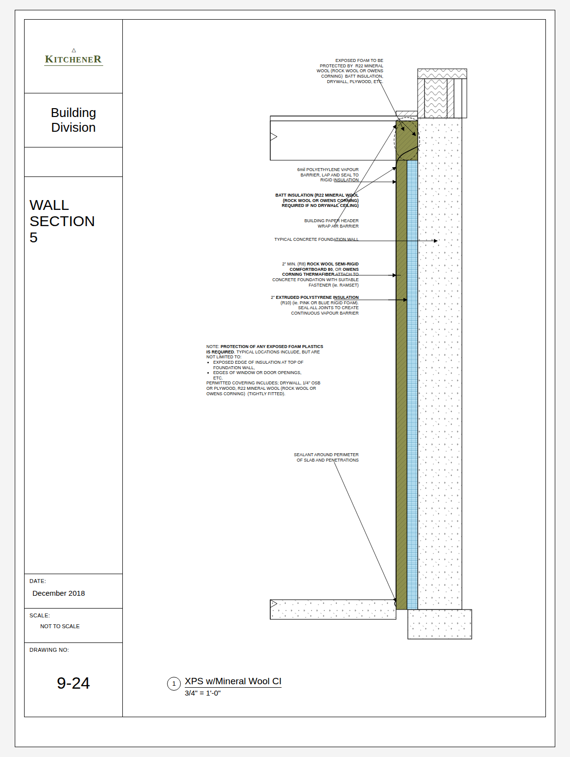△
KITCHENER
Building
Division
WALL
SECTION
5
DATE:
December 2018
SCALE:
NOT TO SCALE
DRAWING NO:
9-24
EXPOSED FOAM TO BE
PROTECTED BY R22 MINERAL
WOOL (ROCK WOOL OR OWENS
CORNING) BATT INSULATION,
DRYWALL, PLYWOOD, ETC.
6mil POLYETHYLENE VAPOUR
BARRIER, LAP AND SEAL TO
RIGID INSULATION
BATT INSULATION (R22 MINERAL WOOL
(ROCK WOOL OR OWENS CORNING)
REQUIRED IF NO DRYWALL CEILING)
BUILDING PAPER HEADER
WRAP AIR BARRIER
TYPICAL CONCRETE FOUNDATION WALL
2" MIN. (R8) ROCK WOOL SEMI-RIGID
COMFORTBOARD 80, OR OWENS
CORNING THERMAFIBER ATTACH TO
CONCRETE FOUNDATION WITH SUITABLE
FASTENER (ie. RAMSET)
2" EXTRUDED POLYSTYRENE INSULATION
(R10) (ie. PINK OR BLUE RIGID FOAM).
SEAL ALL JOINTS TO CREATE
CONTINUOUS VAPOUR BARRIER
NOTE: PROTECTION OF ANY EXPOSED FOAM PLASTICS
IS REQUIRED. TYPICAL LOCATIONS INCLUDE, BUT ARE
NOT LIMITED TO:
EXPOSED EDGE OF INSULATION AT TOP OF
FOUNDATION WALL,
EDGES OF WINDOW OR DOOR OPENINGS,
ETC.
PERMITTED COVERING INCLUDES; DRYWALL, 1/4" OSB
OR PLYWOOD, R22 MINERAL WOOL (ROCK WOOL OR
OWENS CORNING) (TIGHTLY FITTED).
SEALANT AROUND PERIMETER
OF SLAB AND PENETRATIONS
1
XPS w/Mineral Wool CI
3/4" = 1'-0"